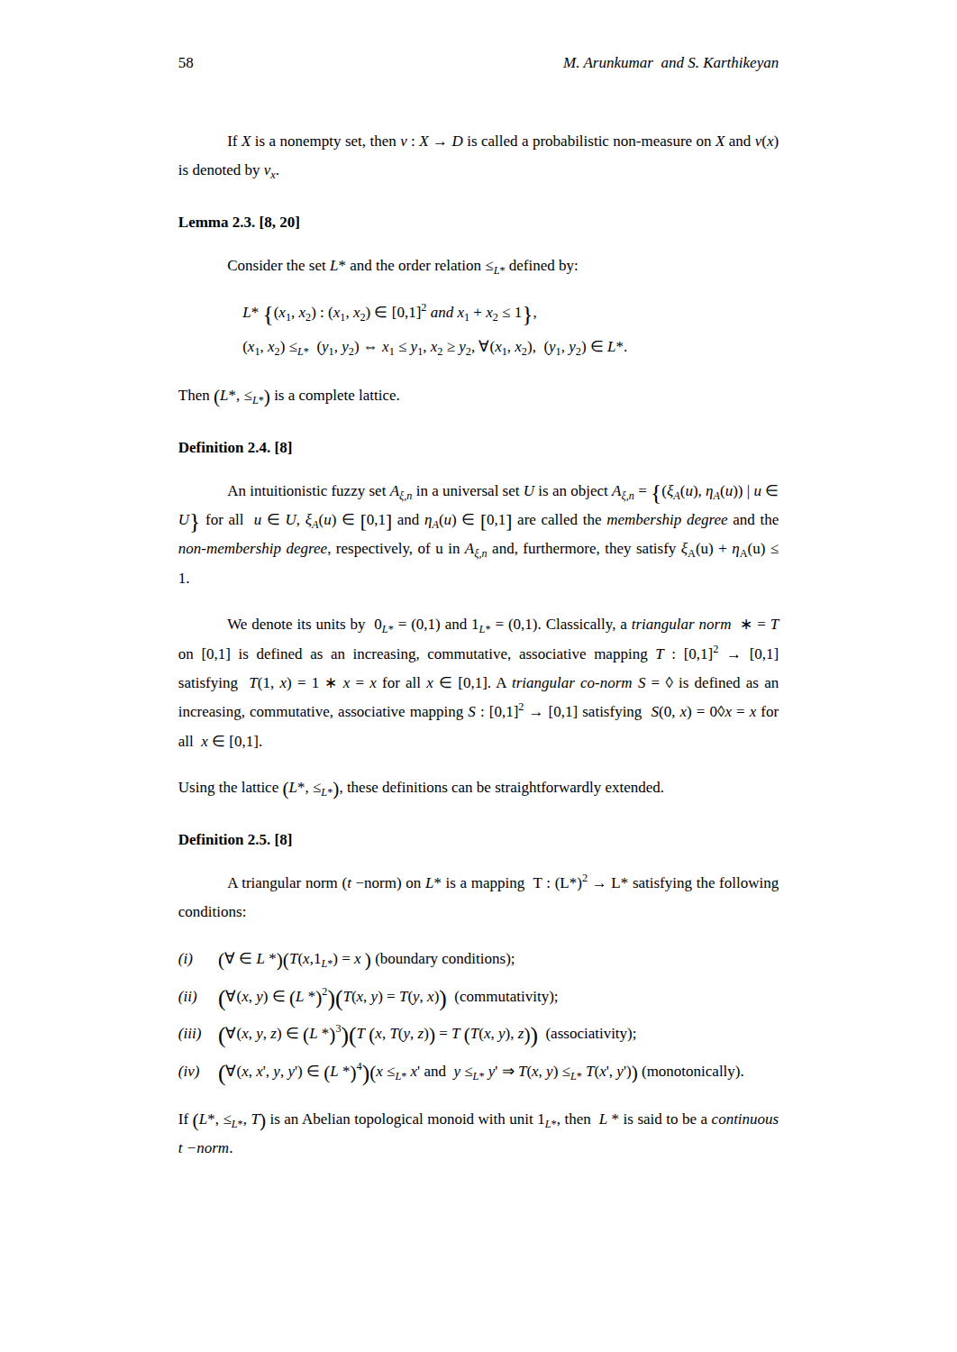58 M. Arunkumar and S. Karthikeyan
If X is a nonempty set, then ν : X → D is called a probabilistic non-measure on X and ν(x) is denoted by νx.
Lemma 2.3. [8, 20]
Consider the set L* and the order relation ≤L* defined by:
L* {(x1, x2) : (x1, x2) ∈ [0,1]2 and x1 + x2 ≤ 1},
(x1, x2) ≤L* (y1, y2) ⇔ x1 ≤ y1, x2 ≥ y2, ∀(x1, x2), (y1, y2) ∈ L*.
Then (L*, ≤L*) is a complete lattice.
Definition 2.4. [8]
An intuitionistic fuzzy set Aξ,n in a universal set U is an object Aξ,n = {(ξA(u), ηA(u)) | u ∈ U} for all u ∈ U, ξA(u) ∈ [0,1] and ηA(u) ∈ [0,1] are called the membership degree and the non-membership degree, respectively, of u in Aξ,n and, furthermore, they satisfy ξA(u) + ηA(u) ≤ 1.
We denote its units by 0L* = (0,1) and 1L* = (0,1). Classically, a triangular norm ∗ = T on [0,1] is defined as an increasing, commutative, associative mapping T : [0,1]2 → [0,1] satisfying T(1, x) = 1 ∗ x = x for all x ∈ [0,1]. A triangular co-norm S = ◊ is defined as an increasing, commutative, associative mapping S : [0,1]2 → [0,1] satisfying S(0, x) = 0◊x = x for all x ∈ [0,1].
Using the lattice (L*, ≤L*), these definitions can be straightforwardly extended.
Definition 2.5. [8]
A triangular norm (t −norm) on L* is a mapping T : (L*)2 → L* satisfying the following conditions:
(i) (∀ ∈ L *)(T(x,1L*) = x ) (boundary conditions);
(ii) (∀(x, y) ∈ (L *)2)(T(x, y) = T(y, x)) (commutativity);
(iii) (∀(x, y, z) ∈ (L *)3)(T (x, T(y, z)) = T (T(x, y), z)) (associativity);
(iv) (∀(x, x', y, y') ∈ (L *)4)(x ≤L* x' and y ≤L* y' ⇒ T(x, y) ≤L* T(x', y')) (monotonically).
If (L*, ≤L*, T) is an Abelian topological monoid with unit 1L*, then L * is said to be a continuous t −norm.